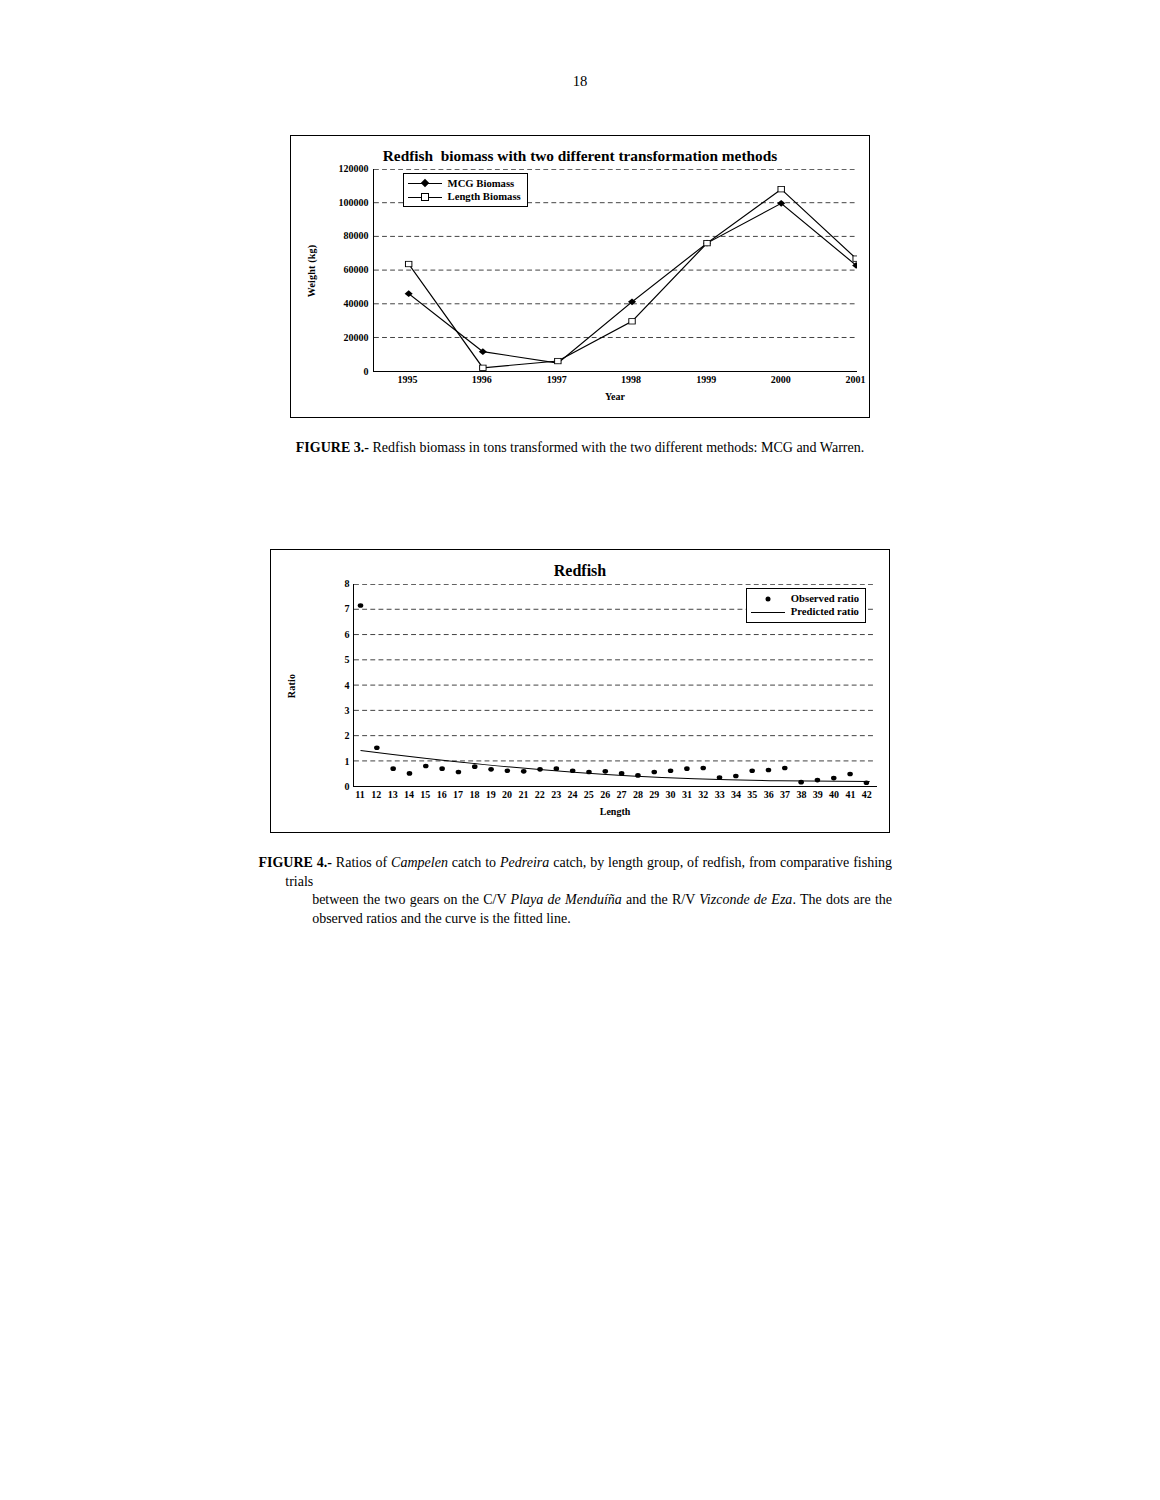18
Redfish biomass with two different transformation methods
Weight (kg)
120000 100000 80000 60000 40000 20000 0
MCG Biomass
Length Biomass
1995 1996 1997 1998 1999 2000 2001
Year
FIGURE 3.- Redfish biomass in tons transformed with the two different methods: MCG and Warren.
Redfish
Ratio
8 7 6 5 4 3 2 1 0
Observed ratio
Predicted ratio
11 12 13 14 15 16 17 18 19 20 21 22 23 24 25 26 27 28 29 30 31 32 33 34 35 36 37 38 39 40 41 42
Length
FIGURE 4.- Ratios of Campelen catch to Pedreira catch, by length group, of redfish, from comparative fishing trials between the two gears on the C/V Playa de Menduíña and the R/V Vizconde de Eza. The dots are the observed ratios and the curve is the fitted line.